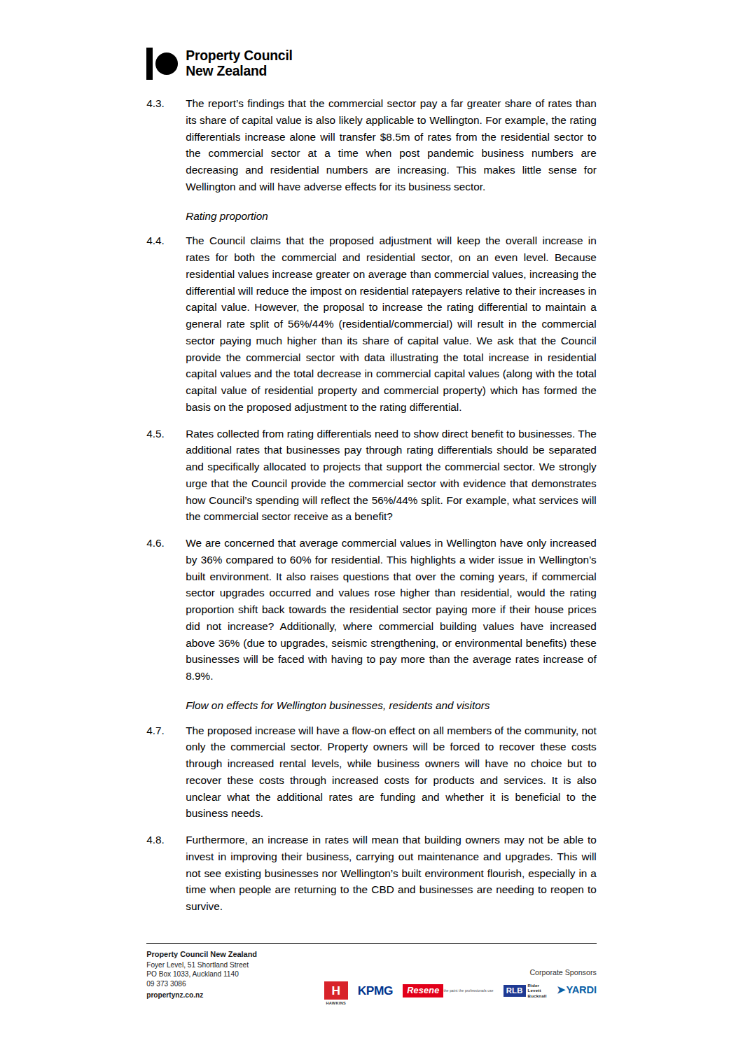Property Council
New Zealand
4.3.
The report’s findings that the commercial sector pay a far greater share of rates than its share of capital value is also likely applicable to Wellington. For example, the rating differentials increase alone will transfer $8.5m of rates from the residential sector to the commercial sector at a time when post pandemic business numbers are decreasing and residential numbers are increasing. This makes little sense for Wellington and will have adverse effects for its business sector.
Rating proportion
4.4.
The Council claims that the proposed adjustment will keep the overall increase in rates for both the commercial and residential sector, on an even level. Because residential values increase greater on average than commercial values, increasing the differential will reduce the impost on residential ratepayers relative to their increases in capital value. However, the proposal to increase the rating differential to maintain a general rate split of 56%/44% (residential/commercial) will result in the commercial sector paying much higher than its share of capital value. We ask that the Council provide the commercial sector with data illustrating the total increase in residential capital values and the total decrease in commercial capital values (along with the total capital value of residential property and commercial property) which has formed the basis on the proposed adjustment to the rating differential.
4.5.
Rates collected from rating differentials need to show direct benefit to businesses. The additional rates that businesses pay through rating differentials should be separated and specifically allocated to projects that support the commercial sector. We strongly urge that the Council provide the commercial sector with evidence that demonstrates how Council’s spending will reflect the 56%/44% split. For example, what services will the commercial sector receive as a benefit?
4.6.
We are concerned that average commercial values in Wellington have only increased by 36% compared to 60% for residential. This highlights a wider issue in Wellington’s built environment. It also raises questions that over the coming years, if commercial sector upgrades occurred and values rose higher than residential, would the rating proportion shift back towards the residential sector paying more if their house prices did not increase? Additionally, where commercial building values have increased above 36% (due to upgrades, seismic strengthening, or environmental benefits) these businesses will be faced with having to pay more than the average rates increase of 8.9%.
Flow on effects for Wellington businesses, residents and visitors
4.7.
The proposed increase will have a flow-on effect on all members of the community, not only the commercial sector. Property owners will be forced to recover these costs through increased rental levels, while business owners will have no choice but to recover these costs through increased costs for products and services. It is also unclear what the additional rates are funding and whether it is beneficial to the business needs.
4.8.
Furthermore, an increase in rates will mean that building owners may not be able to invest in improving their business, carrying out maintenance and upgrades. This will not see existing businesses nor Wellington’s built environment flourish, especially in a time when people are returning to the CBD and businesses are needing to reopen to survive.
Property Council New Zealand
Foyer Level, 51 Shortland Street
PO Box 1033, Auckland 1140
09 373 3086
propertynz.co.nz
Corporate Sponsors
HHAWKINS
KPMG
Resene the paint the professionals use
RLB Rider
Levett
Bucknall
➤YARDI